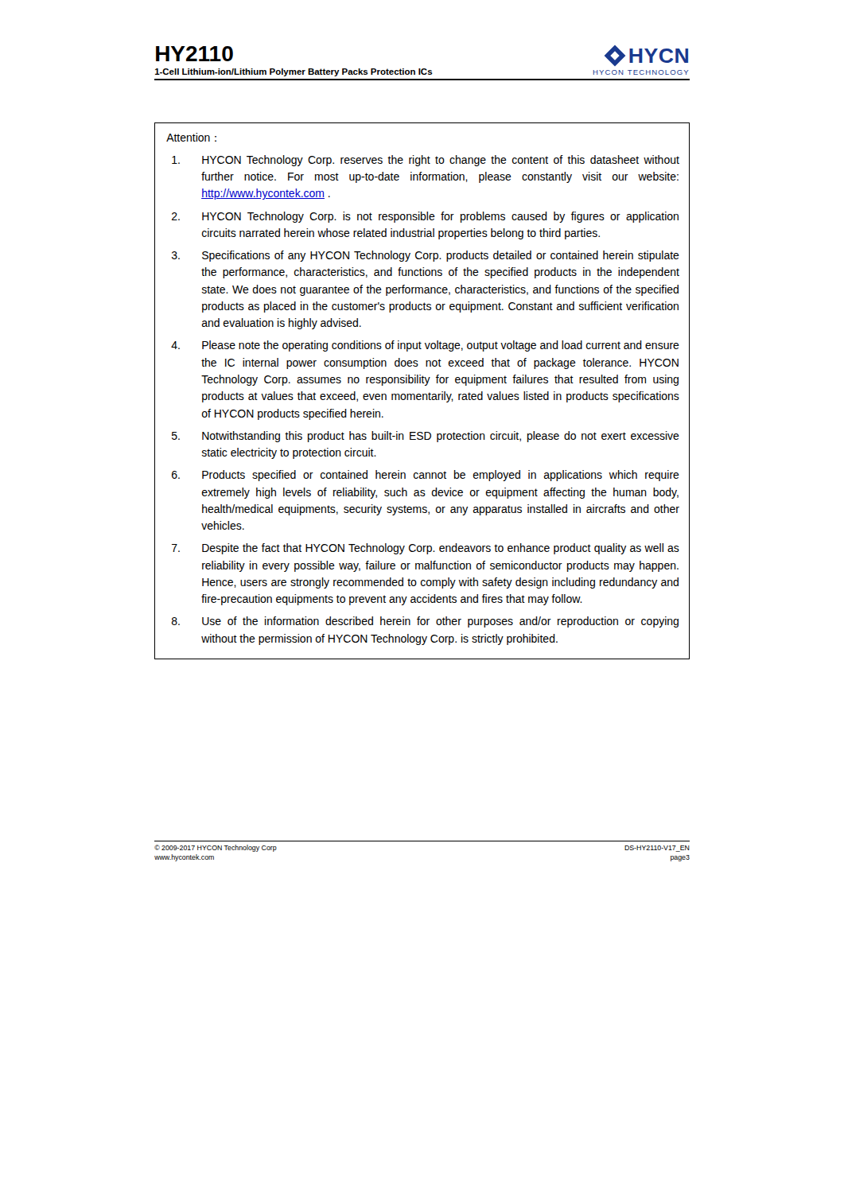HY2110
1-Cell Lithium-ion/Lithium Polymer Battery Packs Protection ICs
HYCN
HYCON TECHNOLOGY
Attention：
HYCON Technology Corp. reserves the right to change the content of this datasheet without further notice. For most up-to-date information, please constantly visit our website: http://www.hycontek.com .
HYCON Technology Corp. is not responsible for problems caused by figures or application circuits narrated herein whose related industrial properties belong to third parties.
Specifications of any HYCON Technology Corp. products detailed or contained herein stipulate the performance, characteristics, and functions of the specified products in the independent state. We does not guarantee of the performance, characteristics, and functions of the specified products as placed in the customer's products or equipment. Constant and sufficient verification and evaluation is highly advised.
Please note the operating conditions of input voltage, output voltage and load current and ensure the IC internal power consumption does not exceed that of package tolerance. HYCON Technology Corp. assumes no responsibility for equipment failures that resulted from using products at values that exceed, even momentarily, rated values listed in products specifications of HYCON products specified herein.
Notwithstanding this product has built-in ESD protection circuit, please do not exert excessive static electricity to protection circuit.
Products specified or contained herein cannot be employed in applications which require extremely high levels of reliability, such as device or equipment affecting the human body, health/medical equipments, security systems, or any apparatus installed in aircrafts and other vehicles.
Despite the fact that HYCON Technology Corp. endeavors to enhance product quality as well as reliability in every possible way, failure or malfunction of semiconductor products may happen. Hence, users are strongly recommended to comply with safety design including redundancy and fire-precaution equipments to prevent any accidents and fires that may follow.
Use of the information described herein for other purposes and/or reproduction or copying without the permission of HYCON Technology Corp. is strictly prohibited.
© 2009-2017 HYCON Technology Corp
www.hycontek.com
DS-HY2110-V17_EN
page3